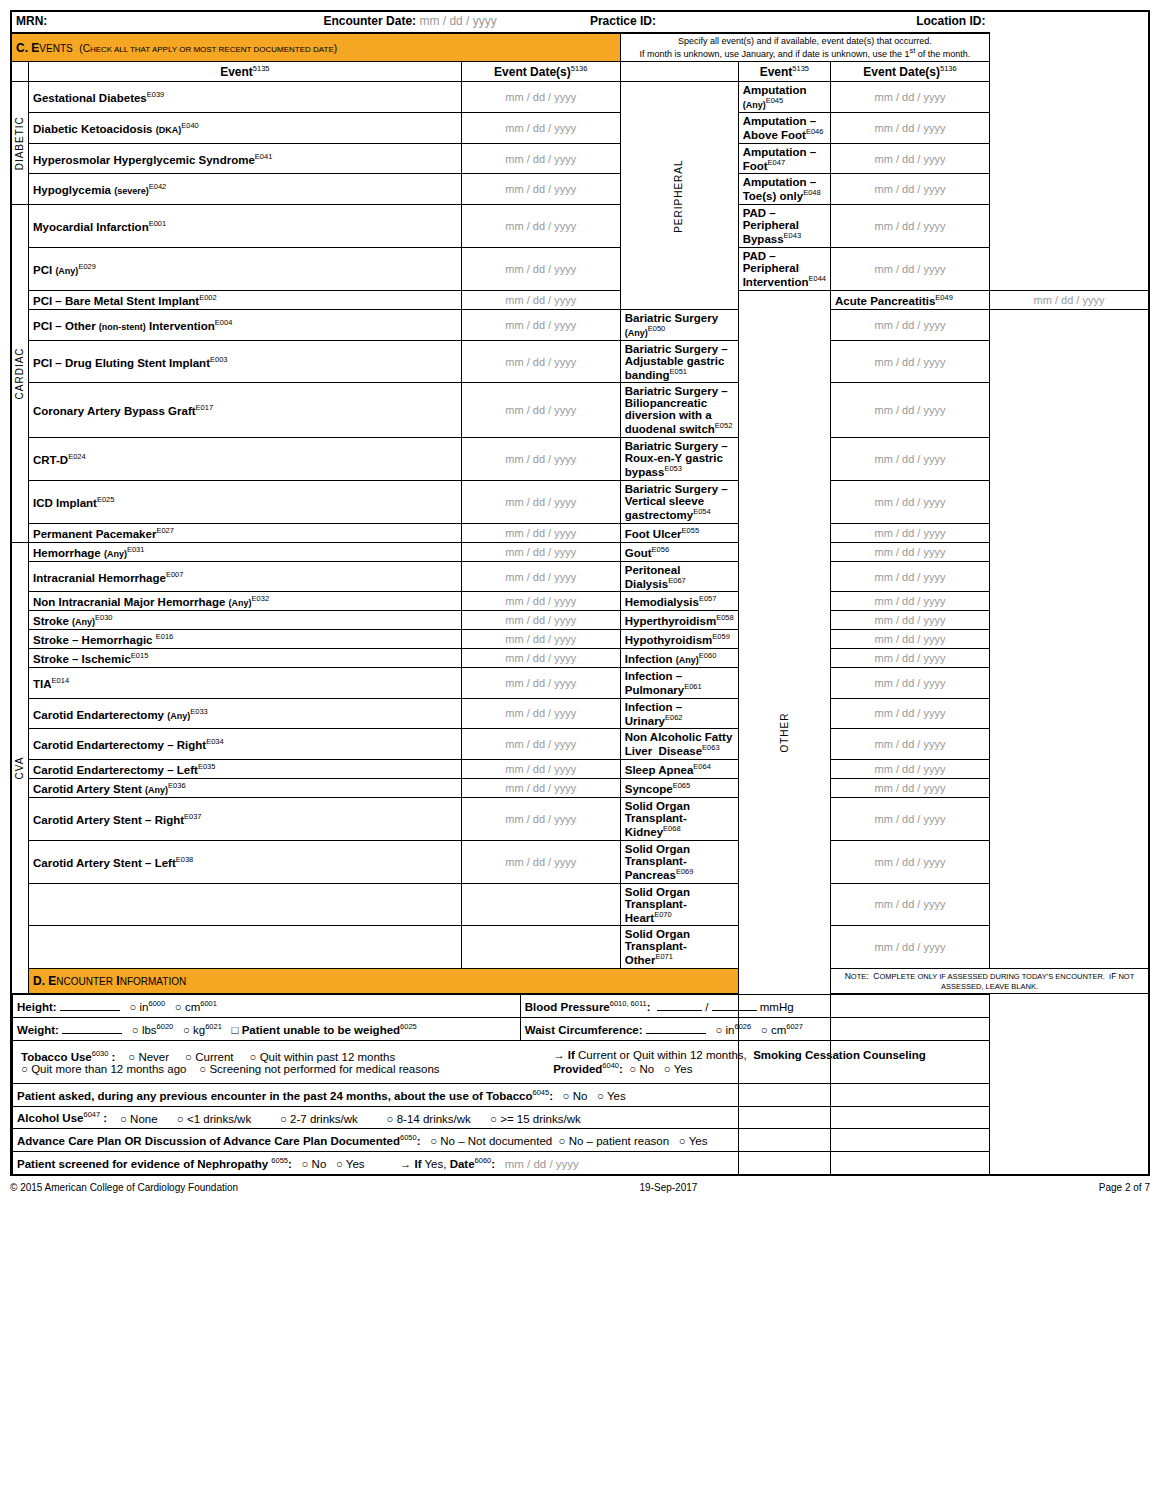| / MRN: / Encounter Date: mm / dd / yyyy / Practice ID: / Location ID: / |
| C. E VENTS (C HECK ALL THAT APPLY OR MOST RECENT DOCUMENTED DATE ) | Specify all event(s) and if available, event date(s) that occurred. If month is unknown, use January, and if date is unknown, use the 1 st of the month. |
| | Event 5135 | Event Date(s) 5136 | | Event 5135 | Event Date(s) 5136 |
| DIABETIC | Gestational Diabetes E039 | mm / dd / yyyy | PERIPHERAL | Amputation (Any) E045 | mm / dd / yyyy |
| Diabetic Ketoacidosis (DKA) E040 | mm / dd / yyyy | Amputation – Above Foot E046 | mm / dd / yyyy |
| Hyperosmolar Hyperglycemic Syndrome E041 | mm / dd / yyyy | Amputation – Foot E047 | mm / dd / yyyy |
| Hypoglycemia (severe) E042 | mm / dd / yyyy | Amputation – Toe(s) only E048 | mm / dd / yyyy |
| CARDIAC | Myocardial Infarction E001 | mm / dd / yyyy | PAD – Peripheral Bypass E043 | mm / dd / yyyy |
| PCI (Any) E029 | mm / dd / yyyy | PAD – Peripheral Intervention E044 | mm / dd / yyyy |
| PCI – Bare Metal Stent Implant E002 | mm / dd / yyyy | OTHER | Acute Pancreatitis E049 | mm / dd / yyyy |
| PCI – Other (non-stent) Intervention E004 | mm / dd / yyyy | Bariatric Surgery (Any) E050 | mm / dd / yyyy |
| PCI – Drug Eluting Stent Implant E003 | mm / dd / yyyy | Bariatric Surgery – Adjustable gastric banding E051 | mm / dd / yyyy |
| Coronary Artery Bypass Graft E017 | mm / dd / yyyy | Bariatric Surgery – Biliopancreatic diversion with a duodenal switch E052 | mm / dd / yyyy |
| CRT-D E024 | mm / dd / yyyy | Bariatric Surgery – Roux-en-Y gastric bypass E053 | mm / dd / yyyy |
| ICD Implant E025 | mm / dd / yyyy | Bariatric Surgery – Vertical sleeve gastrectomy E054 | mm / dd / yyyy |
| Permanent Pacemaker E027 | mm / dd / yyyy | Foot Ulcer E055 | mm / dd / yyyy |
| CVA | Hemorrhage (Any) E031 | mm / dd / yyyy | Gout E056 | mm / dd / yyyy |
| Intracranial Hemorrhage E007 | mm / dd / yyyy | Peritoneal Dialysis E067 | mm / dd / yyyy |
| Non Intracranial Major Hemorrhage (Any) E032 | mm / dd / yyyy | Hemodialysis E057 | mm / dd / yyyy |
| Stroke (Any) E030 | mm / dd / yyyy | Hyperthyroidism E058 | mm / dd / yyyy |
| Stroke – Hemorrhagic E016 | mm / dd / yyyy | Hypothyroidism E059 | mm / dd / yyyy |
| Stroke – Ischemic E015 | mm / dd / yyyy | Infection (Any) E060 | mm / dd / yyyy |
| TIA E014 | mm / dd / yyyy | Infection – Pulmonary E061 | mm / dd / yyyy |
| Carotid Endarterectomy (Any) E033 | mm / dd / yyyy | Infection – Urinary E062 | mm / dd / yyyy |
| Carotid Endarterectomy – Right E034 | mm / dd / yyyy | Non Alcoholic Fatty Liver Disease E063 | mm / dd / yyyy |
| Carotid Endarterectomy – Left E035 | mm / dd / yyyy | Sleep Apnea E064 | mm / dd / yyyy |
| Carotid Artery Stent (Any) E036 | mm / dd / yyyy | Syncope E065 | mm / dd / yyyy |
| Carotid Artery Stent – Right E037 | mm / dd / yyyy | Solid Organ Transplant- Kidney E068 | mm / dd / yyyy |
| Carotid Artery Stent – Left E038 | mm / dd / yyyy | Solid Organ Transplant- Pancreas E069 | mm / dd / yyyy |
| | | Solid Organ Transplant- Heart E070 | mm / dd / yyyy |
| | | Solid Organ Transplant- Other E071 | mm / dd / yyyy |
| D. E NCOUNTER I NFORMATION | N OTE : C OMPLETE ONLY IF ASSESSED DURING TODAY'S ENCOUNTER. I F NOT ASSESSED, LEAVE BLANK. |
| / Height: ○ in 6000 ○ cm 6001 / Blood Pressure 6010, 6011 : / mmHg / / Weight: ○ lbs 6020 ○ kg 6021 □ Patient unable to be weighed 6025 / Waist Circumference: ○ in 6026 ○ cm 6027 / / / Tobacco Use 6030 : ○ Never ○ Current ○ Quit within past 12 months ○ Quit more than 12 months ago ○ Screening not performed for medical reasons / → If Current or Quit within 12 months, Smoking Cessation Counseling Provided 6040 : ○ No ○ Yes / / / Patient asked, during any previous encounter in the past 24 months, about the use of Tobacco 6045 : ○ No ○ Yes / / Alcohol Use 6047 : ○ None ○ <1 drinks/wk ○ 2-7 drinks/wk ○ 8-14 drinks/wk ○ >= 15 drinks/wk / / Advance Care Plan OR Discussion of Advance Care Plan Documented 6050 : ○ No – Not documented ○ No – patient reason ○ Yes / / Patient screened for evidence of Nephropathy 6055 : ○ No ○ Yes → If Yes, Date 6060 : mm / dd / yyyy / |
© 2015 American College of Cardiology Foundation 19-Sep-2017 Page 2 of 7